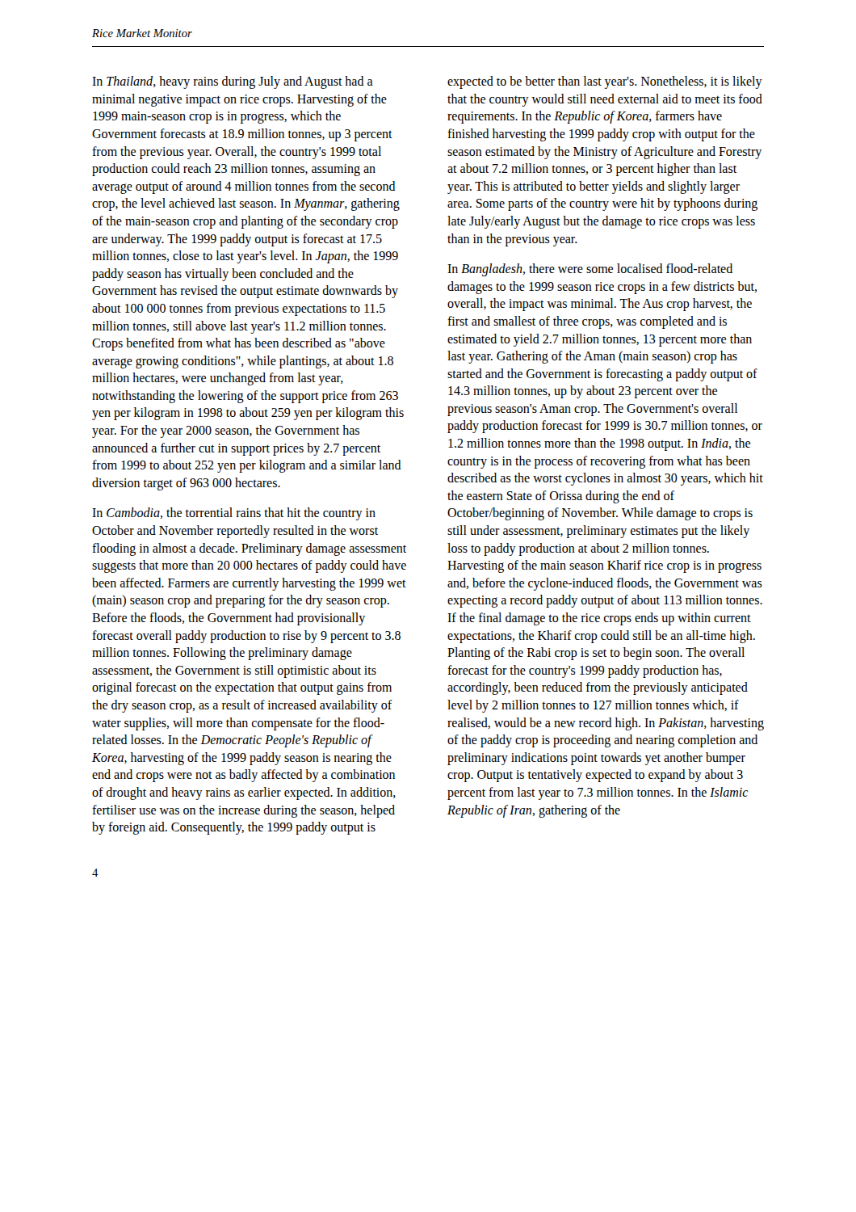Rice Market Monitor
In Thailand, heavy rains during July and August had a minimal negative impact on rice crops. Harvesting of the 1999 main-season crop is in progress, which the Government forecasts at 18.9 million tonnes, up 3 percent from the previous year. Overall, the country's 1999 total production could reach 23 million tonnes, assuming an average output of around 4 million tonnes from the second crop, the level achieved last season. In Myanmar, gathering of the main-season crop and planting of the secondary crop are underway. The 1999 paddy output is forecast at 17.5 million tonnes, close to last year's level. In Japan, the 1999 paddy season has virtually been concluded and the Government has revised the output estimate downwards by about 100 000 tonnes from previous expectations to 11.5 million tonnes, still above last year's 11.2 million tonnes. Crops benefited from what has been described as "above average growing conditions", while plantings, at about 1.8 million hectares, were unchanged from last year, notwithstanding the lowering of the support price from 263 yen per kilogram in 1998 to about 259 yen per kilogram this year. For the year 2000 season, the Government has announced a further cut in support prices by 2.7 percent from 1999 to about 252 yen per kilogram and a similar land diversion target of 963 000 hectares.
In Cambodia, the torrential rains that hit the country in October and November reportedly resulted in the worst flooding in almost a decade. Preliminary damage assessment suggests that more than 20 000 hectares of paddy could have been affected. Farmers are currently harvesting the 1999 wet (main) season crop and preparing for the dry season crop. Before the floods, the Government had provisionally forecast overall paddy production to rise by 9 percent to 3.8 million tonnes. Following the preliminary damage assessment, the Government is still optimistic about its original forecast on the expectation that output gains from the dry season crop, as a result of increased availability of water supplies, will more than compensate for the flood-related losses. In the Democratic People's Republic of Korea, harvesting of the 1999 paddy season is nearing the end and crops were not as badly affected by a combination of drought and heavy rains as earlier expected. In addition, fertiliser use was on the increase during the season, helped by foreign aid. Consequently, the 1999 paddy output is expected to be better than last year's. Nonetheless, it is likely that the country would still need external aid to meet its food requirements. In the Republic of Korea, farmers have finished harvesting the 1999 paddy crop with output for the season estimated by the Ministry of Agriculture and Forestry at about 7.2 million tonnes, or 3 percent higher than last year. This is attributed to better yields and slightly larger area. Some parts of the country were hit by typhoons during late July/early August but the damage to rice crops was less than in the previous year.
In Bangladesh, there were some localised flood-related damages to the 1999 season rice crops in a few districts but, overall, the impact was minimal. The Aus crop harvest, the first and smallest of three crops, was completed and is estimated to yield 2.7 million tonnes, 13 percent more than last year. Gathering of the Aman (main season) crop has started and the Government is forecasting a paddy output of 14.3 million tonnes, up by about 23 percent over the previous season's Aman crop. The Government's overall paddy production forecast for 1999 is 30.7 million tonnes, or 1.2 million tonnes more than the 1998 output. In India, the country is in the process of recovering from what has been described as the worst cyclones in almost 30 years, which hit the eastern State of Orissa during the end of October/beginning of November. While damage to crops is still under assessment, preliminary estimates put the likely loss to paddy production at about 2 million tonnes. Harvesting of the main season Kharif rice crop is in progress and, before the cyclone-induced floods, the Government was expecting a record paddy output of about 113 million tonnes. If the final damage to the rice crops ends up within current expectations, the Kharif crop could still be an all-time high. Planting of the Rabi crop is set to begin soon. The overall forecast for the country's 1999 paddy production has, accordingly, been reduced from the previously anticipated level by 2 million tonnes to 127 million tonnes which, if realised, would be a new record high. In Pakistan, harvesting of the paddy crop is proceeding and nearing completion and preliminary indications point towards yet another bumper crop. Output is tentatively expected to expand by about 3 percent from last year to 7.3 million tonnes. In the Islamic Republic of Iran, gathering of the
4